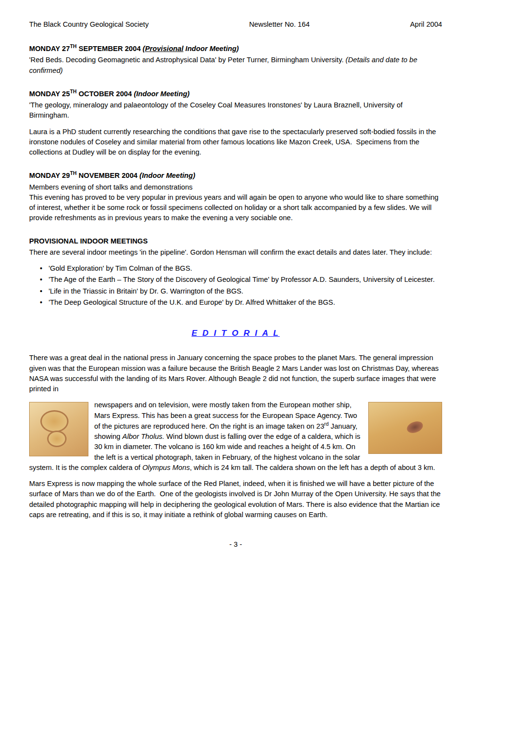The Black Country Geological Society
Newsletter No. 164
April 2004
MONDAY 27TH SEPTEMBER 2004 (Provisional Indoor Meeting)
'Red Beds. Decoding Geomagnetic and Astrophysical Data' by Peter Turner, Birmingham University. (Details and date to be confirmed)
MONDAY 25TH OCTOBER 2004 (Indoor Meeting)
'The geology, mineralogy and palaeontology of the Coseley Coal Measures Ironstones' by Laura Braznell, University of Birmingham.
Laura is a PhD student currently researching the conditions that gave rise to the spectacularly preserved soft-bodied fossils in the ironstone nodules of Coseley and similar material from other famous locations like Mazon Creek, USA. Specimens from the collections at Dudley will be on display for the evening.
MONDAY 29TH NOVEMBER 2004 (Indoor Meeting)
Members evening of short talks and demonstrations
This evening has proved to be very popular in previous years and will again be open to anyone who would like to share something of interest, whether it be some rock or fossil specimens collected on holiday or a short talk accompanied by a few slides. We will provide refreshments as in previous years to make the evening a very sociable one.
PROVISIONAL INDOOR MEETINGS
There are several indoor meetings 'in the pipeline'. Gordon Hensman will confirm the exact details and dates later. They include:
'Gold Exploration' by Tim Colman of the BGS.
'The Age of the Earth – The Story of the Discovery of Geological Time' by Professor A.D. Saunders, University of Leicester.
'Life in the Triassic in Britain' by Dr. G. Warrington of the BGS.
'The Deep Geological Structure of the U.K. and Europe' by Dr. Alfred Whittaker of the BGS.
E D I T O R I A L
There was a great deal in the national press in January concerning the space probes to the planet Mars. The general impression given was that the European mission was a failure because the British Beagle 2 Mars Lander was lost on Christmas Day, whereas NASA was successful with the landing of its Mars Rover. Although Beagle 2 did not function, the superb surface images that were printed in
newspapers and on television, were mostly taken from the European mother ship, Mars Express. This has been a great success for the European Space Agency. Two of the pictures are reproduced here. On the right is an image taken on 23rd January, showing Albor Tholus. Wind blown dust is falling over the edge of a caldera, which is 30 km in diameter. The volcano is 160 km wide and reaches a height of 4.5 km. On the left is a vertical photograph, taken in February, of the highest volcano in the solar system. It is the complex caldera of Olympus Mons, which is 24 km tall. The caldera shown on the left has a depth of about 3 km.
Mars Express is now mapping the whole surface of the Red Planet, indeed, when it is finished we will have a better picture of the surface of Mars than we do of the Earth. One of the geologists involved is Dr John Murray of the Open University. He says that the detailed photographic mapping will help in deciphering the geological evolution of Mars. There is also evidence that the Martian ice caps are retreating, and if this is so, it may initiate a rethink of global warming causes on Earth.
- 3 -